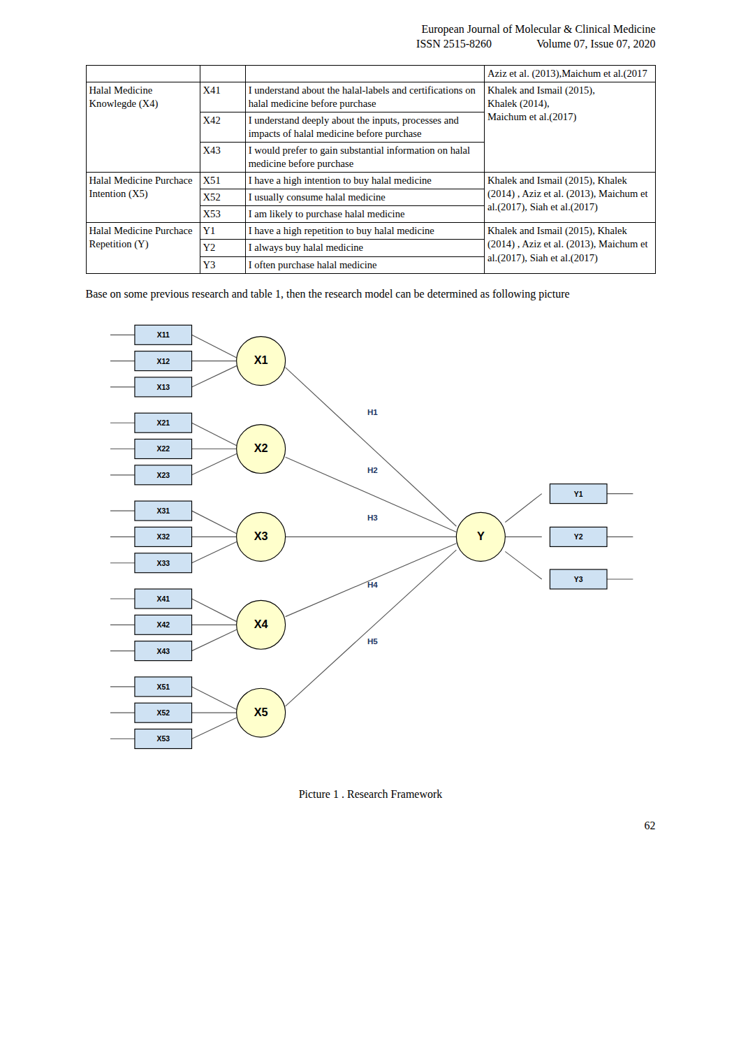European Journal of Molecular & Clinical Medicine ISSN 2515-8260 Volume 07, Issue 07, 2020
| | | | Aziz et al. (2013),Maichum et al.(2017 |
| Halal Medicine Knowlegde (X4) | X41 | I understand about the halal-labels and certifications on halal medicine before purchase | Khalek and Ismail (2015), Khalek (2014), Maichum et al.(2017) |
| X42 | I understand deeply about the inputs, processes and impacts of halal medicine before purchase |
| X43 | I would prefer to gain substantial information on halal medicine before purchase |
| Halal Medicine Purchace Intention (X5) | X51 | I have a high intention to buy halal medicine | Khalek and Ismail (2015), Khalek (2014) , Aziz et al. (2013), Maichum et al.(2017), Siah et al.(2017) |
| X52 | I usually consume halal medicine |
| X53 | I am likely to purchase halal medicine |
| Halal Medicine Purchace Repetition (Y) | Y1 | I have a high repetition to buy halal medicine | Khalek and Ismail (2015), Khalek (2014) , Aziz et al. (2013), Maichum et al.(2017), Siah et al.(2017) |
| Y2 | I always buy halal medicine |
| Y3 | I often purchase halal medicine |
Base on some previous research and table 1, then the research model can be determined as following picture
X11 X12 X13 X21 X22 X23 X31 X32 X33 X41 X42 X43 X51 X52 X53 X1 X2 X3 X4 X5 Y Y1 Y2 Y3 H1 H2 H3 H4 H5
Picture 1 . Research Framework
62